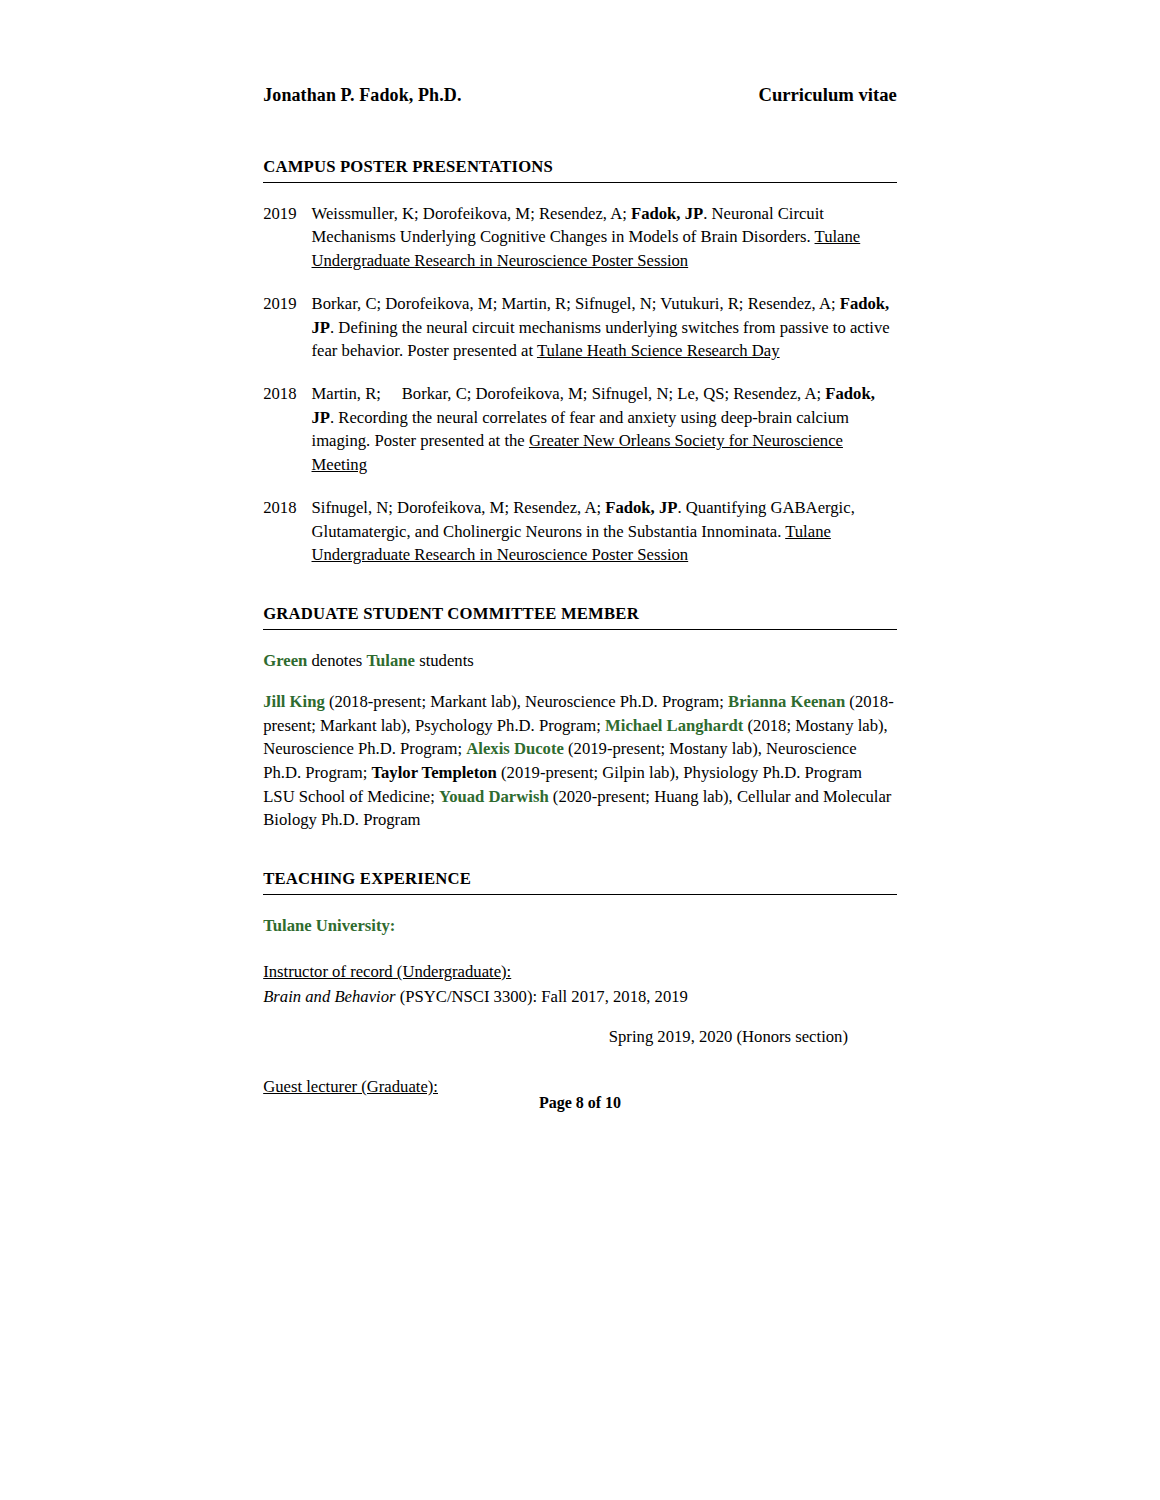Jonathan P. Fadok, Ph.D. Curriculum vitae
CAMPUS POSTER PRESENTATIONS
2019
Weissmuller, K; Dorofeikova, M; Resendez, A; Fadok, JP. Neuronal Circuit Mechanisms Underlying Cognitive Changes in Models of Brain Disorders. Tulane Undergraduate Research in Neuroscience Poster Session
2019
Borkar, C; Dorofeikova, M; Martin, R; Sifnugel, N; Vutukuri, R; Resendez, A; Fadok, JP. Defining the neural circuit mechanisms underlying switches from passive to active fear behavior. Poster presented at Tulane Heath Science Research Day
2018
Martin, R; Borkar, C; Dorofeikova, M; Sifnugel, N; Le, QS; Resendez, A; Fadok, JP. Recording the neural correlates of fear and anxiety using deep-brain calcium imaging. Poster presented at the Greater New Orleans Society for Neuroscience Meeting
2018
Sifnugel, N; Dorofeikova, M; Resendez, A; Fadok, JP. Quantifying GABAergic, Glutamatergic, and Cholinergic Neurons in the Substantia Innominata. Tulane Undergraduate Research in Neuroscience Poster Session
GRADUATE STUDENT COMMITTEE MEMBER
Green denotes Tulane students
Jill King (2018-present; Markant lab), Neuroscience Ph.D. Program; Brianna Keenan (2018-present; Markant lab), Psychology Ph.D. Program; Michael Langhardt (2018; Mostany lab), Neuroscience Ph.D. Program; Alexis Ducote (2019-present; Mostany lab), Neuroscience Ph.D. Program; Taylor Templeton (2019-present; Gilpin lab), Physiology Ph.D. Program LSU School of Medicine; Youad Darwish (2020-present; Huang lab), Cellular and Molecular Biology Ph.D. Program
TEACHING EXPERIENCE
Tulane University:
Instructor of record (Undergraduate):
Brain and Behavior (PSYC/NSCI 3300): Fall 2017, 2018, 2019
Spring 2019, 2020 (Honors section)
Guest lecturer (Graduate):
Page 8 of 10